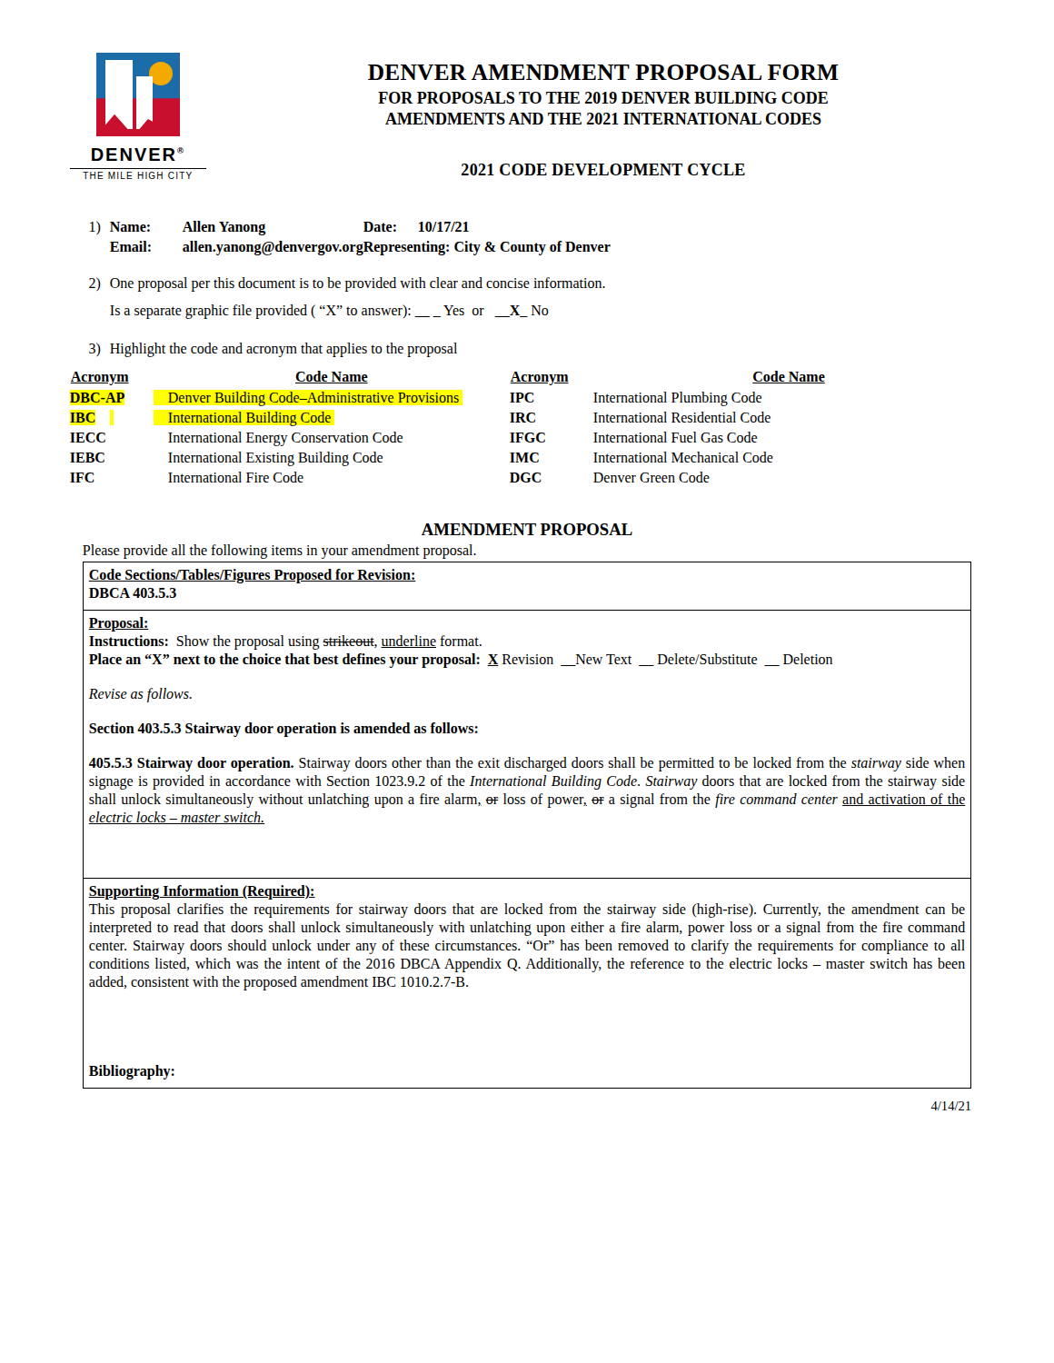DENVER®
THE MILE HIGH CITY
DENVER AMENDMENT PROPOSAL FORM
FOR PROPOSALS TO THE 2019 DENVER BUILDING CODE
AMENDMENTS AND THE 2021 INTERNATIONAL CODES
2021 CODE DEVELOPMENT CYCLE
1)
| Name: | Allen Yanong | Date: | 10/17/21 |
| Email: | allen.yanong@denvergov.org | Representing: City & County of Denver |
2)
One proposal per this document is to be provided with clear and concise information.
Is a separate graphic file provided ( “X” to answer): __ _ Yes or __X_ No
3)
Highlight the code and acronym that applies to the proposal
| Acronym | Code Name | Acronym | Code Name |
| --- | --- | --- | --- |
| DBC-AP | Denver Building Code–Administrative Provisions | IPC | International Plumbing Code |
| IBC | International Building Code | IRC | International Residential Code |
| IECC | International Energy Conservation Code | IFGC | International Fuel Gas Code |
| IEBC | International Existing Building Code | IMC | International Mechanical Code |
| IFC | International Fire Code | DGC | Denver Green Code |
AMENDMENT PROPOSAL
Please provide all the following items in your amendment proposal.
Code Sections/Tables/Figures Proposed for Revision:
DBCA 403.5.3
Proposal:
Instructions: Show the proposal using strikeout, underline format.
Place an “X” next to the choice that best defines your proposal: X Revision __New Text __ Delete/Substitute __ Deletion
Revise as follows.
Section 403.5.3 Stairway door operation is amended as follows:
405.5.3 Stairway door operation. Stairway doors other than the exit discharged doors shall be permitted to be locked from the stairway side when signage is provided in accordance with Section 1023.9.2 of the International Building Code. Stairway doors that are locked from the stairway side shall unlock simultaneously without unlatching upon a fire alarm, or loss of power, or a signal from the fire command center and activation of the electric locks – master switch.
Supporting Information (Required):
This proposal clarifies the requirements for stairway doors that are locked from the stairway side (high-rise). Currently, the amendment can be interpreted to read that doors shall unlock simultaneously with unlatching upon either a fire alarm, power loss or a signal from the fire command center. Stairway doors should unlock under any of these circumstances. “Or” has been removed to clarify the requirements for compliance to all conditions listed, which was the intent of the 2016 DBCA Appendix Q. Additionally, the reference to the electric locks – master switch has been added, consistent with the proposed amendment IBC 1010.2.7-B.
Bibliography:
4/14/21